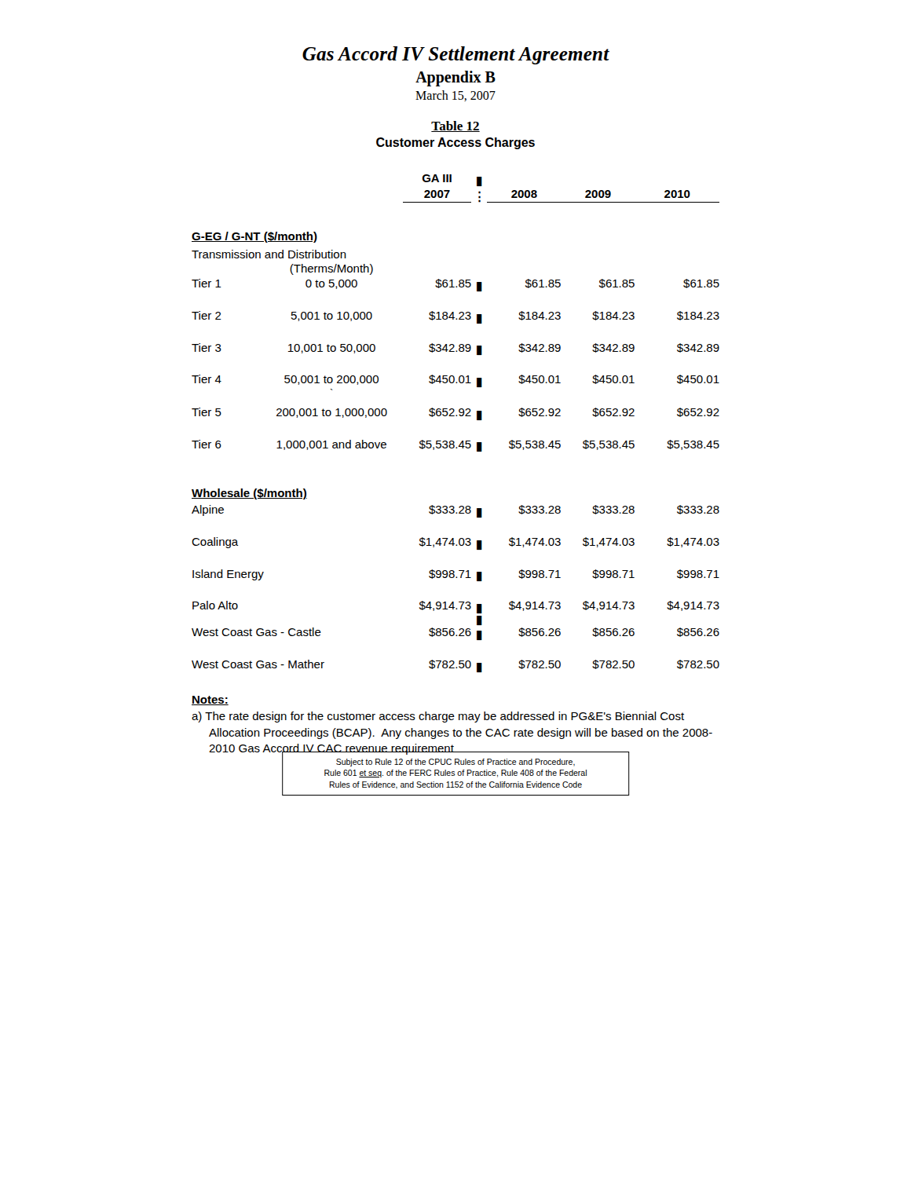Gas Accord IV Settlement Agreement
Appendix B
March 15, 2007
Table 12
Customer Access Charges
| | | GA III | ▮ | | | |
| | | 2007 | ⋮ | 2008 | 2009 | 2010 |
| G-EG / G-NT ($/month) | | | | | |
| Transmission and Distribution | | | | | |
| | (Therms/Month) | | | | | |
| Tier 1 | 0 to 5,000 | $61.85 | ▮ | $61.85 | $61.85 | $61.85 |
| Tier 2 | 5,001 to 10,000 | $184.23 | ▮ | $184.23 | $184.23 | $184.23 |
| Tier 3 | 10,001 to 50,000 | $342.89 | ▮ | $342.89 | $342.89 | $342.89 |
| Tier 4 | 50,001 to 200,000 | $450.01 | ▮ | $450.01 | $450.01 | $450.01 |
| | ` | | | | | |
| Tier 5 | 200,001 to 1,000,000 | $652.92 | ▮ | $652.92 | $652.92 | $652.92 |
| Tier 6 | 1,000,001 and above | $5,538.45 | ▮ | $5,538.45 | $5,538.45 | $5,538.45 |
| Wholesale ($/month) | | | | | |
| Alpine | $333.28 | ▮ | $333.28 | $333.28 | $333.28 |
| Coalinga | $1,474.03 | ▮ | $1,474.03 | $1,474.03 | $1,474.03 |
| Island Energy | $998.71 | ▮ | $998.71 | $998.71 | $998.71 |
| Palo Alto | $4,914.73 | ▮ | $4,914.73 | $4,914.73 | $4,914.73 |
| | | ▮ | | | |
| West Coast Gas - Castle | $856.26 | ▮ | $856.26 | $856.26 | $856.26 |
| West Coast Gas - Mather | $782.50 | ▮ | $782.50 | $782.50 | $782.50 |
Notes:
a) The rate design for the customer access charge may be addressed in PG&E's Biennial Cost Allocation Proceedings (BCAP). Any changes to the CAC rate design will be based on the 2008-2010 Gas Accord IV CAC revenue requirement
Subject to Rule 12 of the CPUC Rules of Practice and Procedure,
Rule 601 et seq. of the FERC Rules of Practice, Rule 408 of the Federal
Rules of Evidence, and Section 1152 of the California Evidence Code